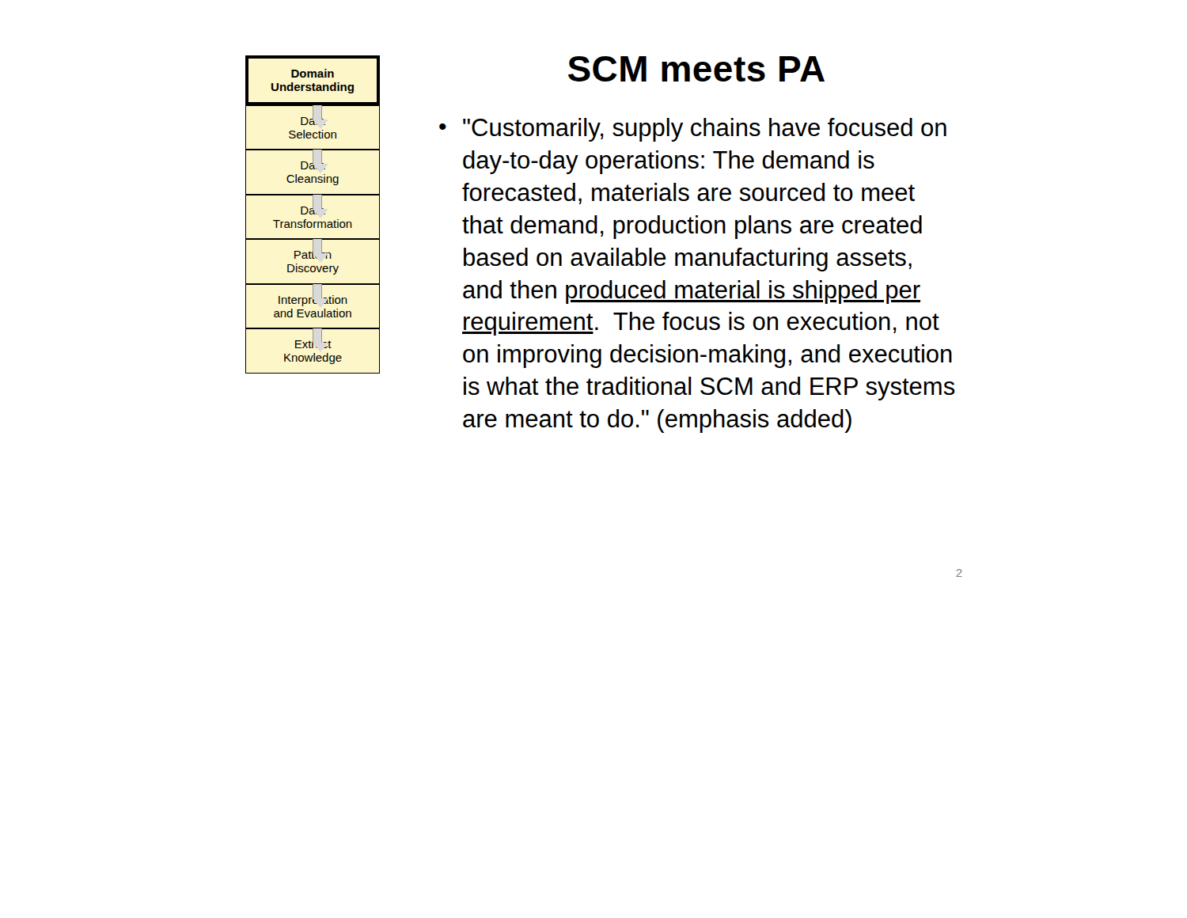Domain
Understanding
Data
Selection
Data
Cleansing
Data
Transformation
Pattern
Discovery
Interpretation
and Evaulation
Extract
Knowledge
SCM meets PA
"Customarily, supply chains have focused on day-to-day operations: The demand is forecasted, materials are sourced to meet that demand, production plans are created based on available manufacturing assets, and then produced material is shipped per requirement. The focus is on execution, not on improving decision-making, and execution is what the traditional SCM and ERP systems are meant to do." (emphasis added)
2